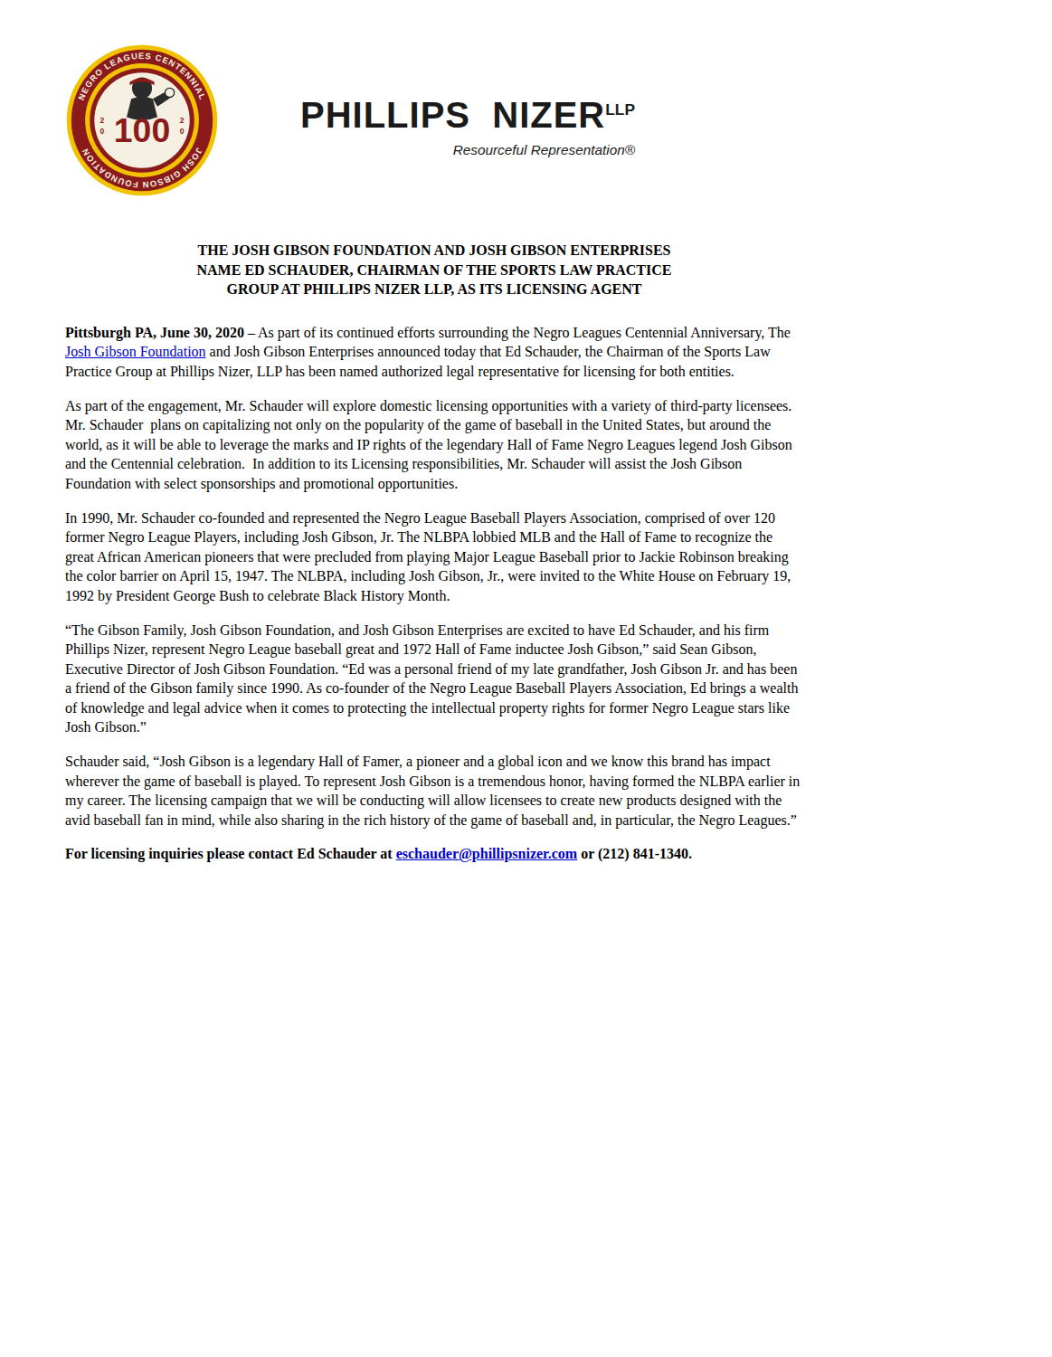NEGRO LEAGUES CENTENNIAL JOSH GIBSON FOUNDATION 100 2 0 2 0
PHILLIPS NIZERLLP
Resourceful Representation®
The Josh Gibson Foundation and Josh Gibson Enterprises
Name Ed Schauder, Chairman of the Sports Law Practice
Group at Phillips Nizer LLP, as its Licensing Agent
Pittsburgh PA, June 30, 2020 – As part of its continued efforts surrounding the Negro Leagues Centennial Anniversary, The Josh Gibson Foundation and Josh Gibson Enterprises announced today that Ed Schauder, the Chairman of the Sports Law Practice Group at Phillips Nizer, LLP has been named authorized legal representative for licensing for both entities.
As part of the engagement, Mr. Schauder will explore domestic licensing opportunities with a variety of third-party licensees. Mr. Schauder plans on capitalizing not only on the popularity of the game of baseball in the United States, but around the world, as it will be able to leverage the marks and IP rights of the legendary Hall of Fame Negro Leagues legend Josh Gibson and the Centennial celebration. In addition to its Licensing responsibilities, Mr. Schauder will assist the Josh Gibson Foundation with select sponsorships and promotional opportunities.
In 1990, Mr. Schauder co-founded and represented the Negro League Baseball Players Association, comprised of over 120 former Negro League Players, including Josh Gibson, Jr. The NLBPA lobbied MLB and the Hall of Fame to recognize the great African American pioneers that were precluded from playing Major League Baseball prior to Jackie Robinson breaking the color barrier on April 15, 1947. The NLBPA, including Josh Gibson, Jr., were invited to the White House on February 19, 1992 by President George Bush to celebrate Black History Month.
“The Gibson Family, Josh Gibson Foundation, and Josh Gibson Enterprises are excited to have Ed Schauder, and his firm Phillips Nizer, represent Negro League baseball great and 1972 Hall of Fame inductee Josh Gibson,” said Sean Gibson, Executive Director of Josh Gibson Foundation. “Ed was a personal friend of my late grandfather, Josh Gibson Jr. and has been a friend of the Gibson family since 1990. As co-founder of the Negro League Baseball Players Association, Ed brings a wealth of knowledge and legal advice when it comes to protecting the intellectual property rights for former Negro League stars like Josh Gibson.”
Schauder said, “Josh Gibson is a legendary Hall of Famer, a pioneer and a global icon and we know this brand has impact wherever the game of baseball is played. To represent Josh Gibson is a tremendous honor, having formed the NLBPA earlier in my career. The licensing campaign that we will be conducting will allow licensees to create new products designed with the avid baseball fan in mind, while also sharing in the rich history of the game of baseball and, in particular, the Negro Leagues.”
For licensing inquiries please contact Ed Schauder at eschauder@phillipsnizer.com or (212) 841-1340.